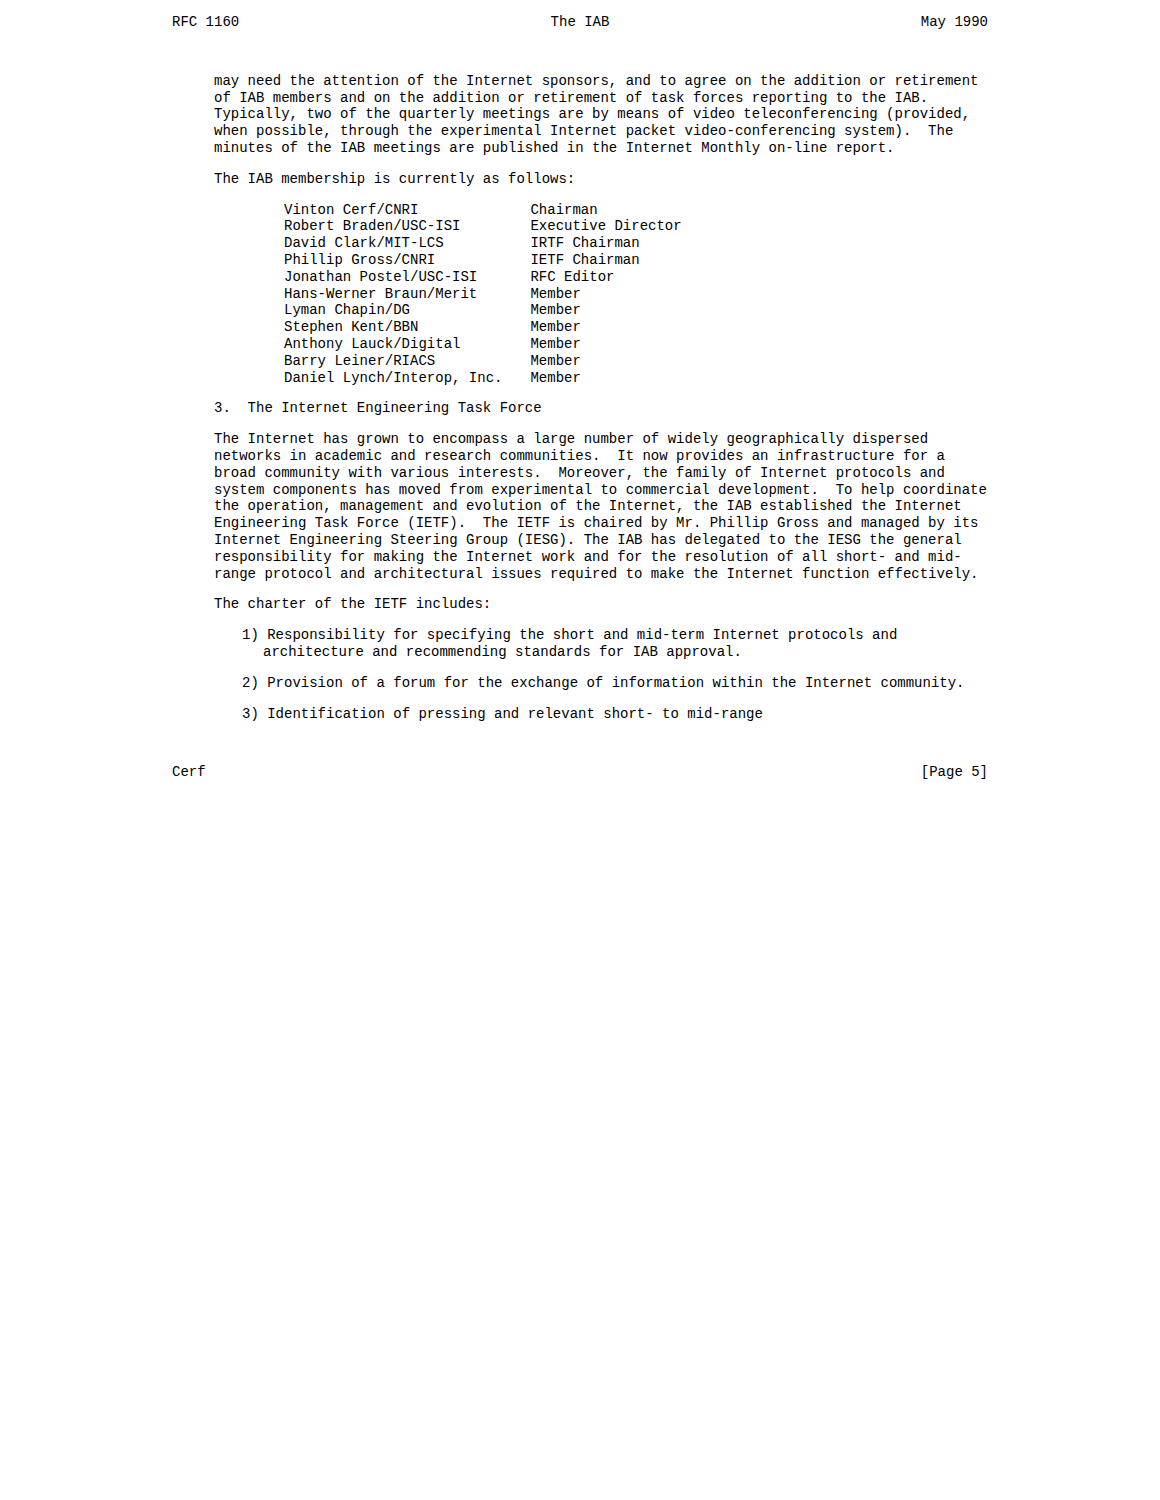RFC 1160 The IAB May 1990
may need the attention of the Internet sponsors, and to agree on the addition or retirement of IAB members and on the addition or retirement of task forces reporting to the IAB. Typically, two of the quarterly meetings are by means of video teleconferencing (provided, when possible, through the experimental Internet packet video-conferencing system). The minutes of the IAB meetings are published in the Internet Monthly on-line report.
The IAB membership is currently as follows:
| Vinton Cerf/CNRI | Chairman |
| Robert Braden/USC-ISI | Executive Director |
| David Clark/MIT-LCS | IRTF Chairman |
| Phillip Gross/CNRI | IETF Chairman |
| Jonathan Postel/USC-ISI | RFC Editor |
| Hans-Werner Braun/Merit | Member |
| Lyman Chapin/DG | Member |
| Stephen Kent/BBN | Member |
| Anthony Lauck/Digital | Member |
| Barry Leiner/RIACS | Member |
| Daniel Lynch/Interop, Inc. | Member |
3. The Internet Engineering Task Force
The Internet has grown to encompass a large number of widely geographically dispersed networks in academic and research communities. It now provides an infrastructure for a broad community with various interests. Moreover, the family of Internet protocols and system components has moved from experimental to commercial development. To help coordinate the operation, management and evolution of the Internet, the IAB established the Internet Engineering Task Force (IETF). The IETF is chaired by Mr. Phillip Gross and managed by its Internet Engineering Steering Group (IESG). The IAB has delegated to the IESG the general responsibility for making the Internet work and for the resolution of all short- and mid-range protocol and architectural issues required to make the Internet function effectively.
The charter of the IETF includes:
1) Responsibility for specifying the short and mid-term Internet protocols and architecture and recommending standards for IAB approval.
2) Provision of a forum for the exchange of information within the Internet community.
3) Identification of pressing and relevant short- to mid-range
Cerf [Page 5]